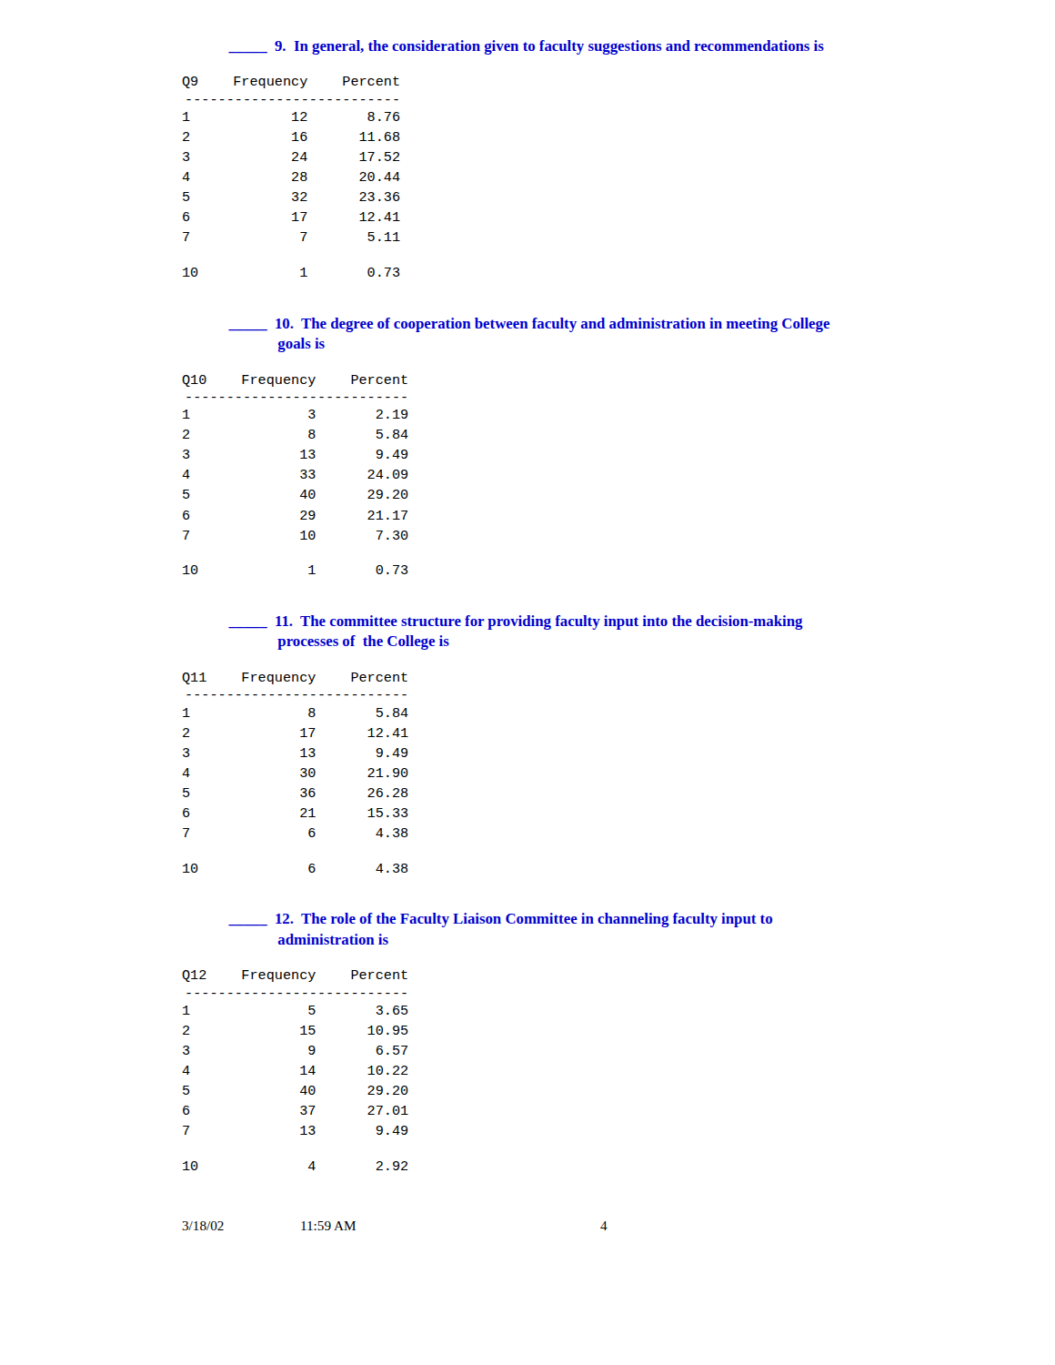_____ 9. In general, the consideration given to faculty suggestions and recommendations is
| Q9 | Frequency | Percent |
| --- | --- | --- |
| -------------------------- |
| 1 | 12 | 8.76 |
| 2 | 16 | 11.68 |
| 3 | 24 | 17.52 |
| 4 | 28 | 20.44 |
| 5 | 32 | 23.36 |
| 6 | 17 | 12.41 |
| 7 | 7 | 5.11 |
| 10 | 1 | 0.73 |
_____ 10. The degree of cooperation between faculty and administration in meeting College goals is
| Q10 | Frequency | Percent |
| --- | --- | --- |
| --------------------------- |
| 1 | 3 | 2.19 |
| 2 | 8 | 5.84 |
| 3 | 13 | 9.49 |
| 4 | 33 | 24.09 |
| 5 | 40 | 29.20 |
| 6 | 29 | 21.17 |
| 7 | 10 | 7.30 |
| 10 | 1 | 0.73 |
_____ 11. The committee structure for providing faculty input into the decision-making processes of the College is
| Q11 | Frequency | Percent |
| --- | --- | --- |
| --------------------------- |
| 1 | 8 | 5.84 |
| 2 | 17 | 12.41 |
| 3 | 13 | 9.49 |
| 4 | 30 | 21.90 |
| 5 | 36 | 26.28 |
| 6 | 21 | 15.33 |
| 7 | 6 | 4.38 |
| 10 | 6 | 4.38 |
_____ 12. The role of the Faculty Liaison Committee in channeling faculty input to administration is
| Q12 | Frequency | Percent |
| --- | --- | --- |
| --------------------------- |
| 1 | 5 | 3.65 |
| 2 | 15 | 10.95 |
| 3 | 9 | 6.57 |
| 4 | 14 | 10.22 |
| 5 | 40 | 29.20 |
| 6 | 37 | 27.01 |
| 7 | 13 | 9.49 |
| 10 | 4 | 2.92 |
3/18/02 11:59 AM 4